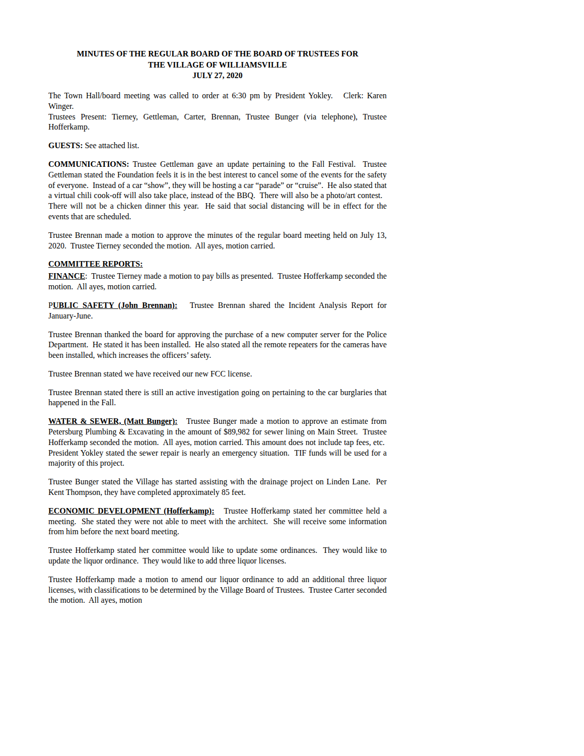Minutes of the Regular Board of the Board of Trustees for
the Village of Williamsville
July 27, 2020
The Town Hall/board meeting was called to order at 6:30 pm by President Yokley. Clerk: Karen Winger.
Trustees Present: Tierney, Gettleman, Carter, Brennan, Trustee Bunger (via telephone), Trustee Hofferkamp.
GUESTS: See attached list.
COMMUNICATIONS: Trustee Gettleman gave an update pertaining to the Fall Festival. Trustee Gettleman stated the Foundation feels it is in the best interest to cancel some of the events for the safety of everyone. Instead of a car “show”, they will be hosting a car “parade” or “cruise”. He also stated that a virtual chili cook-off will also take place, instead of the BBQ. There will also be a photo/art contest. There will not be a chicken dinner this year. He said that social distancing will be in effect for the events that are scheduled.
Trustee Brennan made a motion to approve the minutes of the regular board meeting held on July 13, 2020. Trustee Tierney seconded the motion. All ayes, motion carried.
COMMITTEE REPORTS:
FINANCE: Trustee Tierney made a motion to pay bills as presented. Trustee Hofferkamp seconded the motion. All ayes, motion carried.
PUBLIC SAFETY (John Brennan): Trustee Brennan shared the Incident Analysis Report for January-June.
Trustee Brennan thanked the board for approving the purchase of a new computer server for the Police Department. He stated it has been installed. He also stated all the remote repeaters for the cameras have been installed, which increases the officers’ safety.
Trustee Brennan stated we have received our new FCC license.
Trustee Brennan stated there is still an active investigation going on pertaining to the car burglaries that happened in the Fall.
WATER & SEWER, (Matt Bunger): Trustee Bunger made a motion to approve an estimate from Petersburg Plumbing & Excavating in the amount of $89,982 for sewer lining on Main Street. Trustee Hofferkamp seconded the motion. All ayes, motion carried. This amount does not include tap fees, etc. President Yokley stated the sewer repair is nearly an emergency situation. TIF funds will be used for a majority of this project.
Trustee Bunger stated the Village has started assisting with the drainage project on Linden Lane. Per Kent Thompson, they have completed approximately 85 feet.
ECONOMIC DEVELOPMENT (Hofferkamp): Trustee Hofferkamp stated her committee held a meeting. She stated they were not able to meet with the architect. She will receive some information from him before the next board meeting.
Trustee Hofferkamp stated her committee would like to update some ordinances. They would like to update the liquor ordinance. They would like to add three liquor licenses.
Trustee Hofferkamp made a motion to amend our liquor ordinance to add an additional three liquor licenses, with classifications to be determined by the Village Board of Trustees. Trustee Carter seconded the motion. All ayes, motion